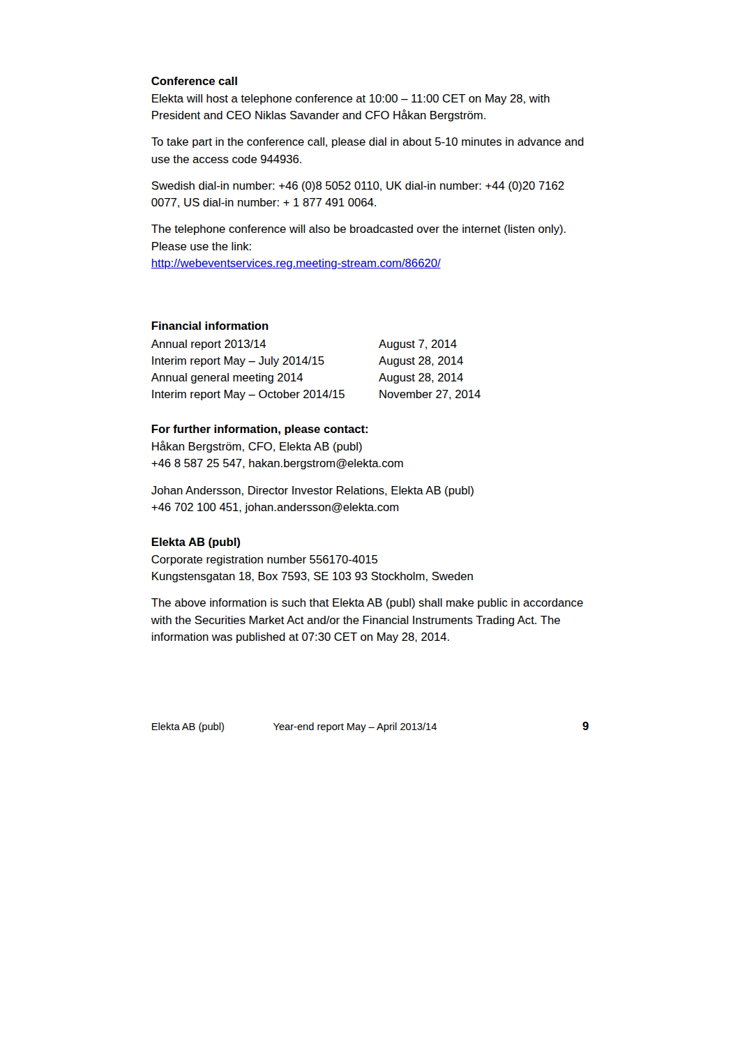Conference call
Elekta will host a telephone conference at 10:00 – 11:00 CET on May 28, with President and CEO Niklas Savander and CFO Håkan Bergström.
To take part in the conference call, please dial in about 5-10 minutes in advance and use the access code 944936.
Swedish dial-in number: +46 (0)8 5052 0110, UK dial-in number: +44 (0)20 7162 0077, US dial-in number: + 1 877 491 0064.
The telephone conference will also be broadcasted over the internet (listen only). Please use the link:
http://webeventservices.reg.meeting-stream.com/86620/
Financial information
| Annual report 2013/14 | August 7, 2014 |
| Interim report May – July 2014/15 | August 28, 2014 |
| Annual general meeting 2014 | August 28, 2014 |
| Interim report May – October 2014/15 | November 27, 2014 |
For further information, please contact:
Håkan Bergström, CFO, Elekta AB (publ)
+46 8 587 25 547, hakan.bergstrom@elekta.com
Johan Andersson, Director Investor Relations, Elekta AB (publ)
+46 702 100 451, johan.andersson@elekta.com
Elekta AB (publ)
Corporate registration number 556170-4015
Kungstensgatan 18, Box 7593, SE 103 93 Stockholm, Sweden
The above information is such that Elekta AB (publ) shall make public in accordance with the Securities Market Act and/or the Financial Instruments Trading Act. The information was published at 07:30 CET on May 28, 2014.
Elekta AB (publ)
Year-end report May – April 2013/14
9